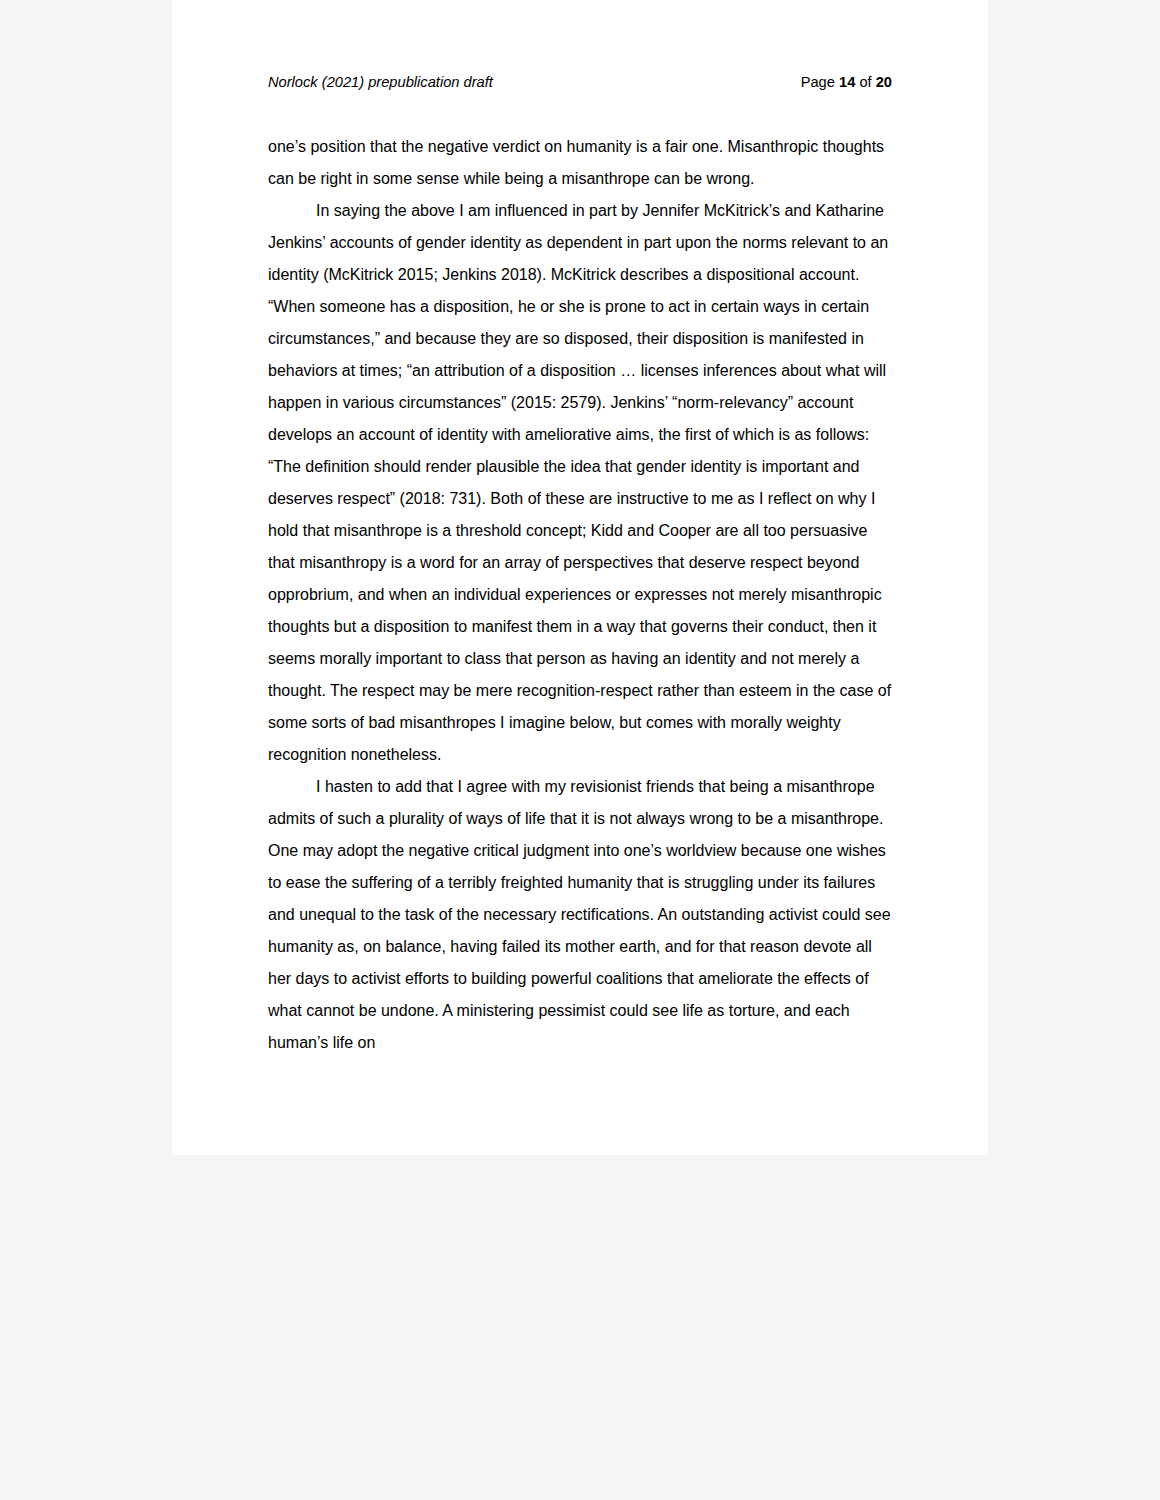Norlock (2021) prepublication draft Page 14 of 20
one’s position that the negative verdict on humanity is a fair one. Misanthropic thoughts can be right in some sense while being a misanthrope can be wrong.
In saying the above I am influenced in part by Jennifer McKitrick’s and Katharine Jenkins’ accounts of gender identity as dependent in part upon the norms relevant to an identity (McKitrick 2015; Jenkins 2018). McKitrick describes a dispositional account. “When someone has a disposition, he or she is prone to act in certain ways in certain circumstances,” and because they are so disposed, their disposition is manifested in behaviors at times; “an attribution of a disposition … licenses inferences about what will happen in various circumstances” (2015: 2579). Jenkins’ “norm-relevancy” account develops an account of identity with ameliorative aims, the first of which is as follows: “The definition should render plausible the idea that gender identity is important and deserves respect” (2018: 731). Both of these are instructive to me as I reflect on why I hold that misanthrope is a threshold concept; Kidd and Cooper are all too persuasive that misanthropy is a word for an array of perspectives that deserve respect beyond opprobrium, and when an individual experiences or expresses not merely misanthropic thoughts but a disposition to manifest them in a way that governs their conduct, then it seems morally important to class that person as having an identity and not merely a thought. The respect may be mere recognition-respect rather than esteem in the case of some sorts of bad misanthropes I imagine below, but comes with morally weighty recognition nonetheless.
I hasten to add that I agree with my revisionist friends that being a misanthrope admits of such a plurality of ways of life that it is not always wrong to be a misanthrope. One may adopt the negative critical judgment into one’s worldview because one wishes to ease the suffering of a terribly freighted humanity that is struggling under its failures and unequal to the task of the necessary rectifications. An outstanding activist could see humanity as, on balance, having failed its mother earth, and for that reason devote all her days to activist efforts to building powerful coalitions that ameliorate the effects of what cannot be undone. A ministering pessimist could see life as torture, and each human’s life on